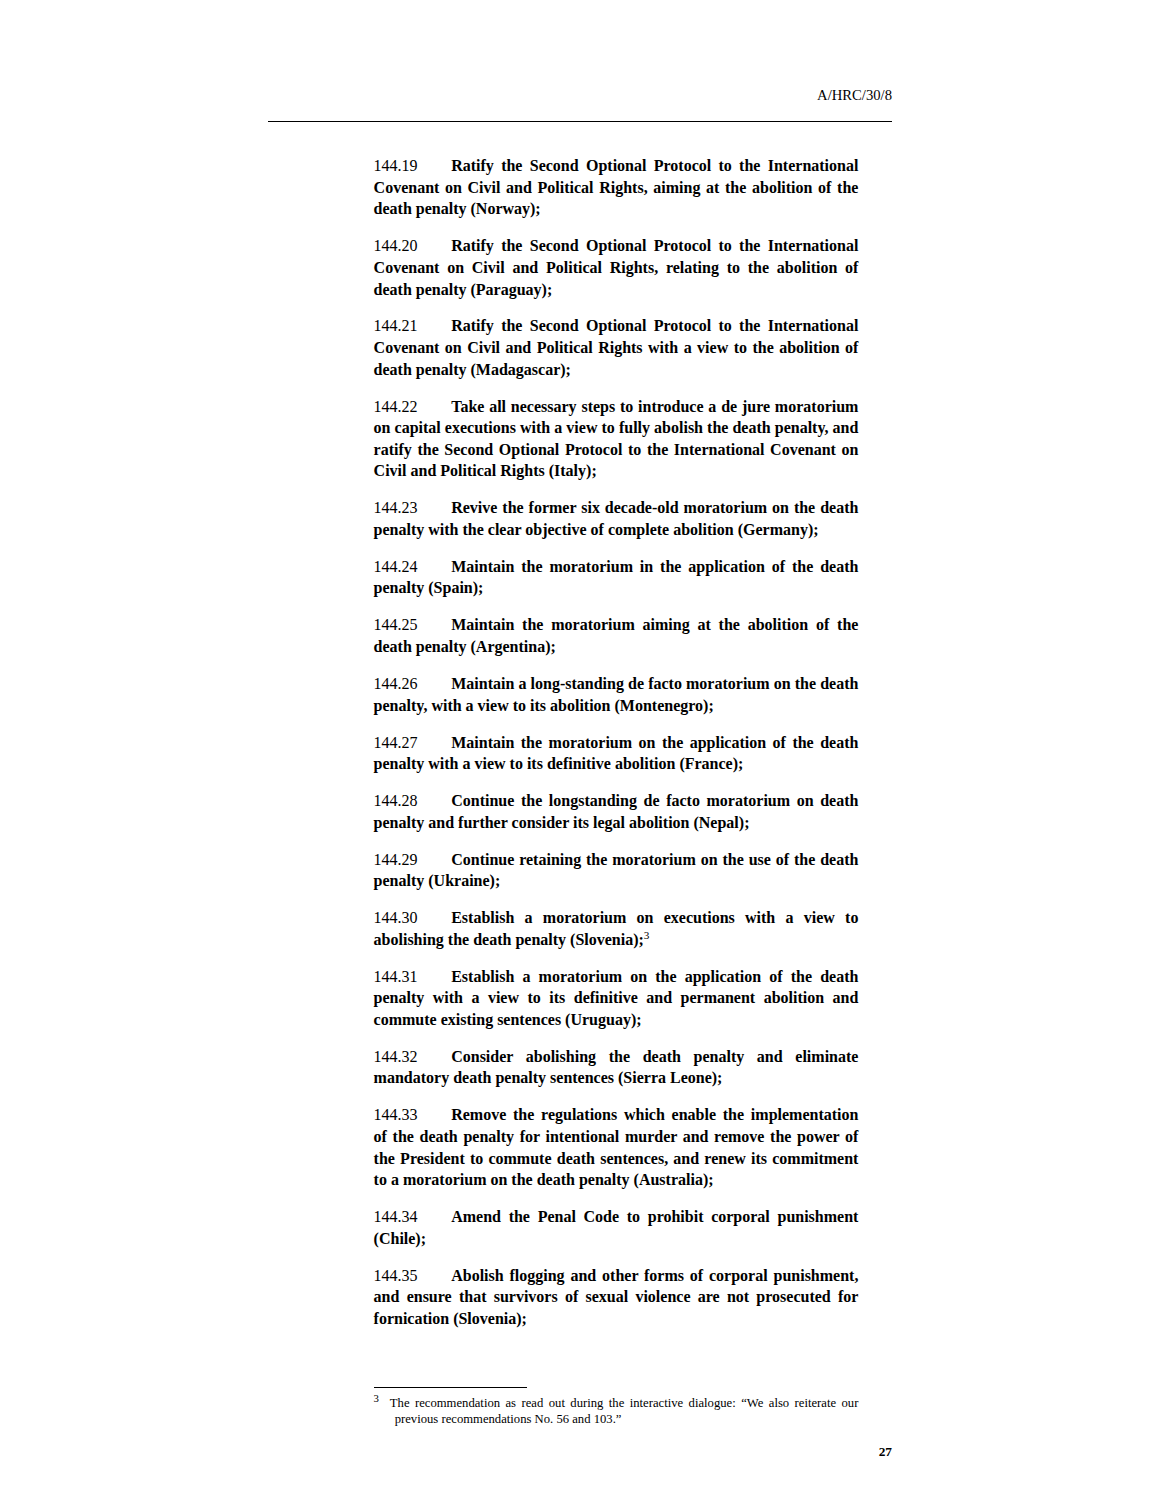A/HRC/30/8
144.19 Ratify the Second Optional Protocol to the International Covenant on Civil and Political Rights, aiming at the abolition of the death penalty (Norway);
144.20 Ratify the Second Optional Protocol to the International Covenant on Civil and Political Rights, relating to the abolition of death penalty (Paraguay);
144.21 Ratify the Second Optional Protocol to the International Covenant on Civil and Political Rights with a view to the abolition of death penalty (Madagascar);
144.22 Take all necessary steps to introduce a de jure moratorium on capital executions with a view to fully abolish the death penalty, and ratify the Second Optional Protocol to the International Covenant on Civil and Political Rights (Italy);
144.23 Revive the former six decade-old moratorium on the death penalty with the clear objective of complete abolition (Germany);
144.24 Maintain the moratorium in the application of the death penalty (Spain);
144.25 Maintain the moratorium aiming at the abolition of the death penalty (Argentina);
144.26 Maintain a long-standing de facto moratorium on the death penalty, with a view to its abolition (Montenegro);
144.27 Maintain the moratorium on the application of the death penalty with a view to its definitive abolition (France);
144.28 Continue the longstanding de facto moratorium on death penalty and further consider its legal abolition (Nepal);
144.29 Continue retaining the moratorium on the use of the death penalty (Ukraine);
144.30 Establish a moratorium on executions with a view to abolishing the death penalty (Slovenia);3
144.31 Establish a moratorium on the application of the death penalty with a view to its definitive and permanent abolition and commute existing sentences (Uruguay);
144.32 Consider abolishing the death penalty and eliminate mandatory death penalty sentences (Sierra Leone);
144.33 Remove the regulations which enable the implementation of the death penalty for intentional murder and remove the power of the President to commute death sentences, and renew its commitment to a moratorium on the death penalty (Australia);
144.34 Amend the Penal Code to prohibit corporal punishment (Chile);
144.35 Abolish flogging and other forms of corporal punishment, and ensure that survivors of sexual violence are not prosecuted for fornication (Slovenia);
3 The recommendation as read out during the interactive dialogue: “We also reiterate our previous recommendations No. 56 and 103.”
27